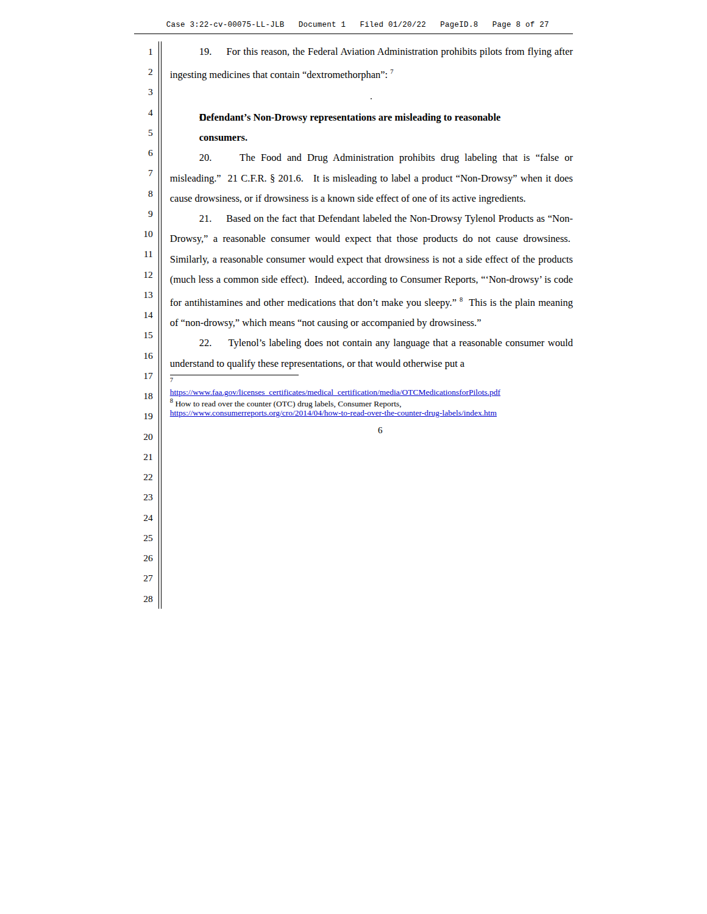Case 3:22-cv-00075-LL-JLB Document 1 Filed 01/20/22 PageID.8 Page 8 of 27
1
2
3
4
5
6
7
8
9
10
11
12
13
14
15
16
17
18
19
20
21
22
23
24
25
26
27
28
19. For this reason, the Federal Aviation Administration prohibits pilots from flying after ingesting medicines that contain “dextromethorphan”: 7
C.
Defendant’s Non-Drowsy representations are misleading to reasonable consumers.
20. The Food and Drug Administration prohibits drug labeling that is “false or misleading.” 21 C.F.R. § 201.6. It is misleading to label a product “Non-Drowsy” when it does cause drowsiness, or if drowsiness is a known side effect of one of its active ingredients.
21. Based on the fact that Defendant labeled the Non-Drowsy Tylenol Products as “Non-Drowsy,” a reasonable consumer would expect that those products do not cause drowsiness. Similarly, a reasonable consumer would expect that drowsiness is not a side effect of the products (much less a common side effect). Indeed, according to Consumer Reports, “‘Non-drowsy’ is code for antihistamines and other medications that don’t make you sleepy.” 8 This is the plain meaning of “non-drowsy,” which means “not causing or accompanied by drowsiness.”
22. Tylenol’s labeling does not contain any language that a reasonable consumer would understand to qualify these representations, or that would otherwise put a
7
https://www.faa.gov/licenses_certificates/medical_certification/media/OTCMedicationsforPilots.pdf
8 How to read over the counter (OTC) drug labels, Consumer Reports,
https://www.consumerreports.org/cro/2014/04/how-to-read-over-the-counter-drug-labels/index.htm
6